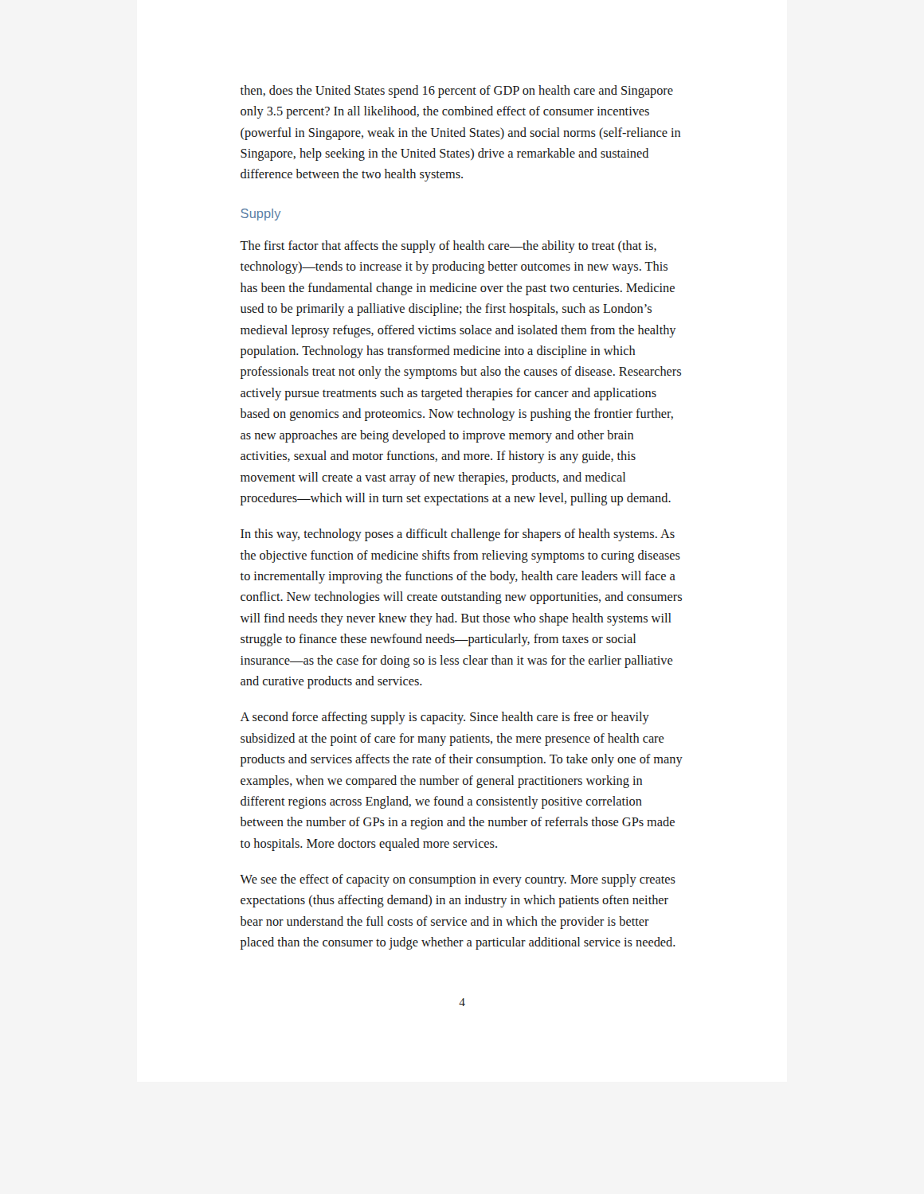then, does the United States spend 16 percent of GDP on health care and Singapore only 3.5 percent? In all likelihood, the combined effect of consumer incentives (powerful in Singapore, weak in the United States) and social norms (self-reliance in Singapore, help seeking in the United States) drive a remarkable and sustained difference between the two health systems.
Supply
The first factor that affects the supply of health care—the ability to treat (that is, technology)—tends to increase it by producing better outcomes in new ways. This has been the fundamental change in medicine over the past two centuries. Medicine used to be primarily a palliative discipline; the first hospitals, such as London’s medieval leprosy refuges, offered victims solace and isolated them from the healthy population. Technology has transformed medicine into a discipline in which professionals treat not only the symptoms but also the causes of disease. Researchers actively pursue treatments such as targeted therapies for cancer and applications based on genomics and proteomics. Now technology is pushing the frontier further, as new approaches are being developed to improve memory and other brain activities, sexual and motor functions, and more. If history is any guide, this movement will create a vast array of new therapies, products, and medical procedures—which will in turn set expectations at a new level, pulling up demand.
In this way, technology poses a difficult challenge for shapers of health systems. As the objective function of medicine shifts from relieving symptoms to curing diseases to incrementally improving the functions of the body, health care leaders will face a conflict. New technologies will create outstanding new opportunities, and consumers will find needs they never knew they had. But those who shape health systems will struggle to finance these newfound needs—particularly, from taxes or social insurance—as the case for doing so is less clear than it was for the earlier palliative and curative products and services.
A second force affecting supply is capacity. Since health care is free or heavily subsidized at the point of care for many patients, the mere presence of health care products and services affects the rate of their consumption. To take only one of many examples, when we compared the number of general practitioners working in different regions across England, we found a consistently positive correlation between the number of GPs in a region and the number of referrals those GPs made to hospitals. More doctors equaled more services.
We see the effect of capacity on consumption in every country. More supply creates expectations (thus affecting demand) in an industry in which patients often neither bear nor understand the full costs of service and in which the provider is better placed than the consumer to judge whether a particular additional service is needed.
4